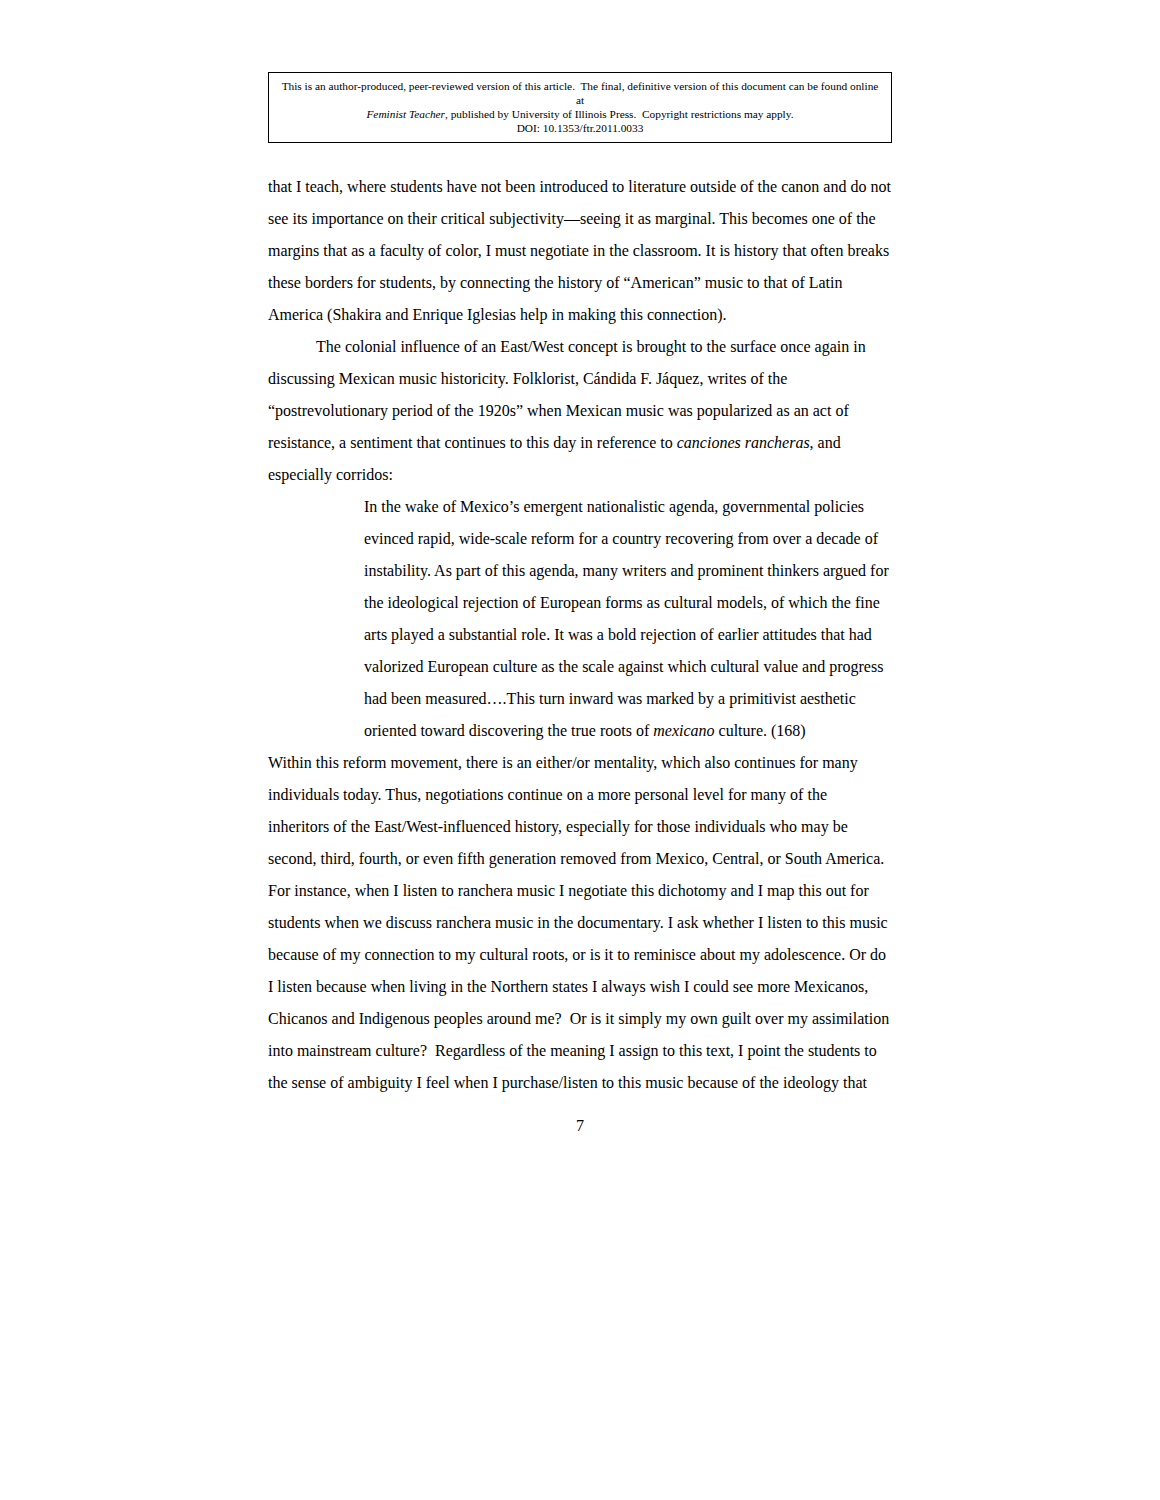This is an author-produced, peer-reviewed version of this article. The final, definitive version of this document can be found online at
Feminist Teacher, published by University of Illinois Press. Copyright restrictions may apply.
DOI: 10.1353/ftr.2011.0033
that I teach, where students have not been introduced to literature outside of the canon and do not see its importance on their critical subjectivity—seeing it as marginal. This becomes one of the margins that as a faculty of color, I must negotiate in the classroom. It is history that often breaks these borders for students, by connecting the history of “American” music to that of Latin America (Shakira and Enrique Iglesias help in making this connection).
The colonial influence of an East/West concept is brought to the surface once again in discussing Mexican music historicity. Folklorist, Cándida F. Jáquez, writes of the “postrevolutionary period of the 1920s” when Mexican music was popularized as an act of resistance, a sentiment that continues to this day in reference to canciones rancheras, and especially corridos:
In the wake of Mexico’s emergent nationalistic agenda, governmental policies evinced rapid, wide-scale reform for a country recovering from over a decade of instability. As part of this agenda, many writers and prominent thinkers argued for the ideological rejection of European forms as cultural models, of which the fine arts played a substantial role. It was a bold rejection of earlier attitudes that had valorized European culture as the scale against which cultural value and progress had been measured….This turn inward was marked by a primitivist aesthetic oriented toward discovering the true roots of mexicano culture. (168)
Within this reform movement, there is an either/or mentality, which also continues for many individuals today. Thus, negotiations continue on a more personal level for many of the inheritors of the East/West-influenced history, especially for those individuals who may be second, third, fourth, or even fifth generation removed from Mexico, Central, or South America. For instance, when I listen to ranchera music I negotiate this dichotomy and I map this out for students when we discuss ranchera music in the documentary. I ask whether I listen to this music because of my connection to my cultural roots, or is it to reminisce about my adolescence. Or do I listen because when living in the Northern states I always wish I could see more Mexicanos, Chicanos and Indigenous peoples around me? Or is it simply my own guilt over my assimilation into mainstream culture? Regardless of the meaning I assign to this text, I point the students to the sense of ambiguity I feel when I purchase/listen to this music because of the ideology that
7